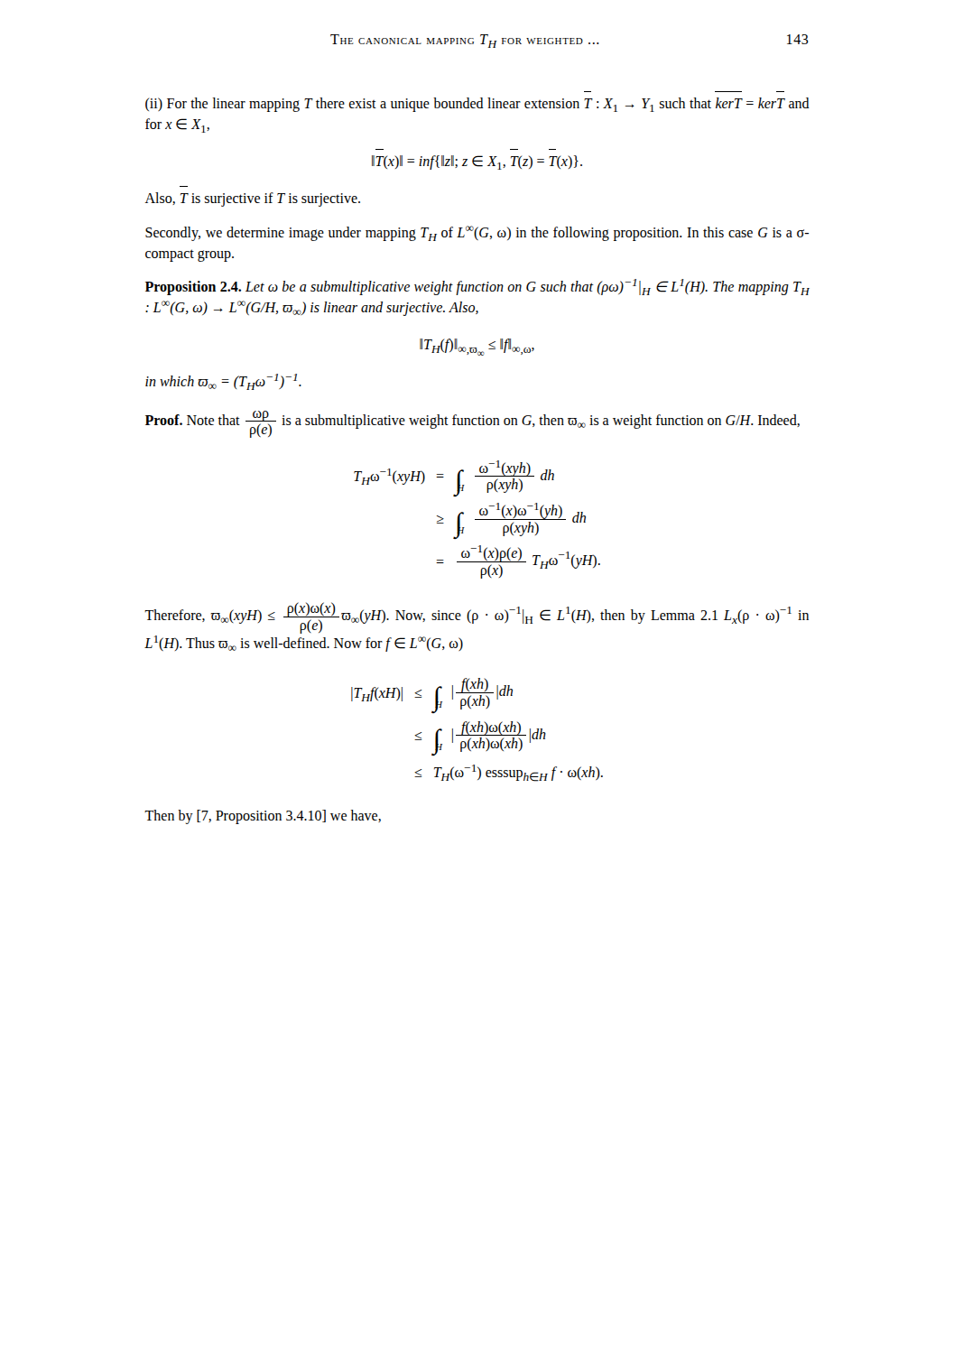The canonical mapping TH for weighted ... 143
(ii) For the linear mapping T there exist a unique bounded linear extension T : X1 → Y1 such that kerT = ker T and for x ∈ X1,
‖T(x)‖ = inf{‖z‖; z ∈ X1, T(z) = T(x)}.
Also, T is surjective if T is surjective.
Secondly, we determine image under mapping TH of L∞(G, ω) in the following proposition. In this case G is a σ-compact group.
Proposition 2.4. Let ω be a submultiplicative weight function on G such that (ρω)−1|H ∈ L1(H). The mapping TH : L∞(G, ω) → L∞(G/H, ϖ∞) is linear and surjective. Also,
‖TH(f)‖∞,ϖ∞ ≤ ‖f‖∞,ω,
in which ϖ∞ = (THω−1)−1.
Proof. Note that ωρ ρ(e) is a submultiplicative weight function on G, then ϖ∞ is a weight function on G/H. Indeed,
| T H ω −1 ( xyH ) | = | ∫ H ω −1 ( xyh ) ρ( xyh ) dh |
| | ≥ | ∫ H ω −1 ( x )ω −1 ( yh ) ρ( xyh ) dh |
| | = | ω −1 ( x )ρ( e ) ρ( x ) T H ω −1 ( yH ). |
Therefore, ϖ∞(xyH) ≤ ρ(x)ω(x) ρ(e) ϖ∞(yH). Now, since (ρ · ω)−1|H ∈ L1(H), then by Lemma 2.1 Lx(ρ · ω)−1 in L1(H). Thus ϖ∞ is well-defined. Now for f ∈ L∞(G, ω)
| / T H f ( xH )/ | ≤ | ∫ H / f ( xh ) ρ( xh ) / dh |
| | ≤ | ∫ H / f ( xh )ω( xh ) ρ( xh )ω( xh ) / dh |
| | ≤ | T H (ω −1 ) esssup h ∈ H f · ω( xh ). |
Then by [7, Proposition 3.4.10] we have,